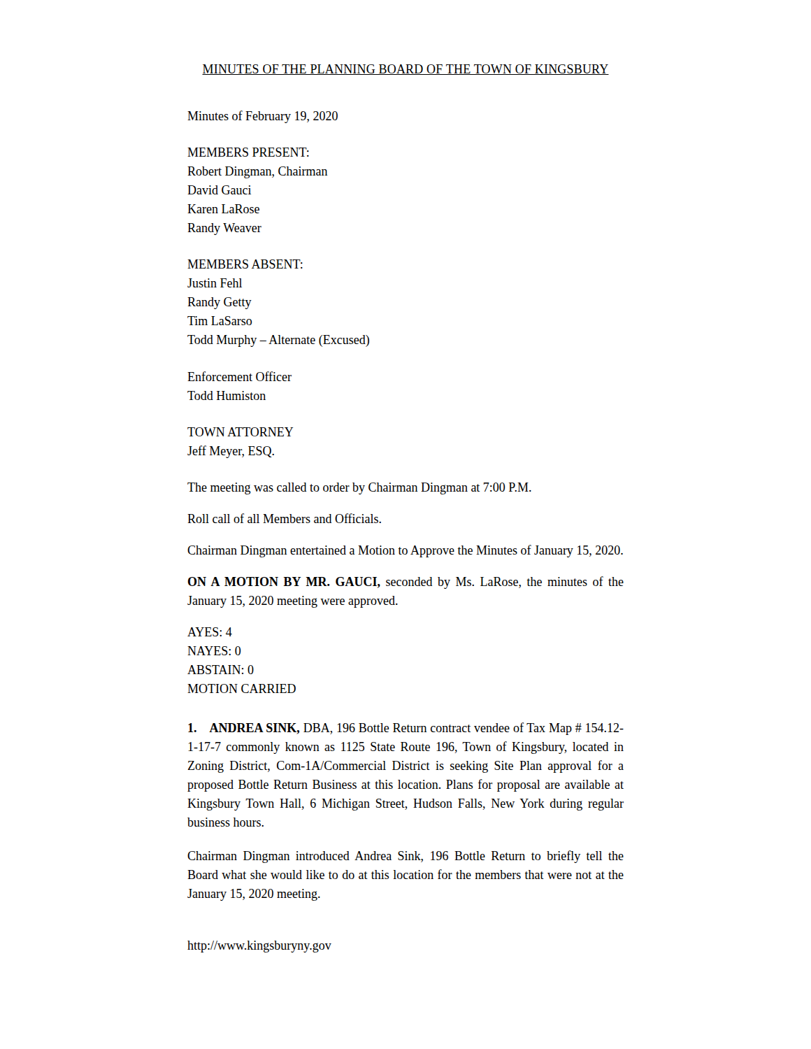MINUTES OF THE PLANNING BOARD OF THE TOWN OF KINGSBURY
Minutes of February 19, 2020
MEMBERS PRESENT:
Robert Dingman, Chairman
David Gauci
Karen LaRose
Randy Weaver
MEMBERS ABSENT:
Justin Fehl
Randy Getty
Tim LaSarso
Todd Murphy – Alternate (Excused)
Enforcement Officer
Todd Humiston
TOWN ATTORNEY
Jeff Meyer, ESQ.
The meeting was called to order by Chairman Dingman at 7:00 P.M.
Roll call of all Members and Officials.
Chairman Dingman entertained a Motion to Approve the Minutes of January 15, 2020.
ON A MOTION BY MR. GAUCI, seconded by Ms. LaRose, the minutes of the January 15, 2020 meeting were approved.
AYES: 4
NAYES: 0
ABSTAIN: 0
MOTION CARRIED
1. ANDREA SINK, DBA, 196 Bottle Return contract vendee of Tax Map # 154.12-1-17-7 commonly known as 1125 State Route 196, Town of Kingsbury, located in Zoning District, Com-1A/Commercial District is seeking Site Plan approval for a proposed Bottle Return Business at this location. Plans for proposal are available at Kingsbury Town Hall, 6 Michigan Street, Hudson Falls, New York during regular business hours.
Chairman Dingman introduced Andrea Sink, 196 Bottle Return to briefly tell the Board what she would like to do at this location for the members that were not at the January 15, 2020 meeting.
http://www.kingsburyny.gov